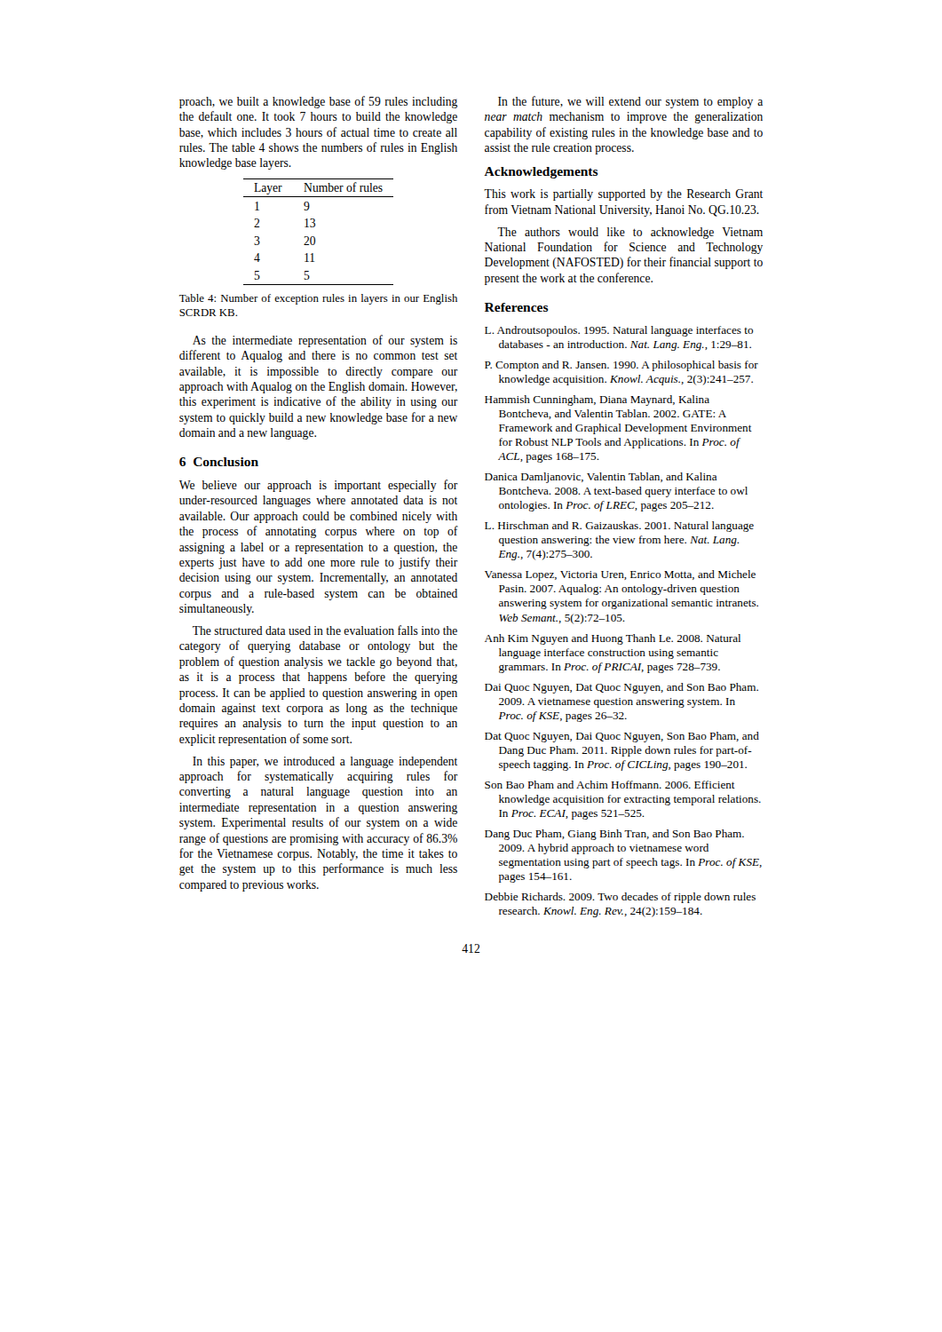proach, we built a knowledge base of 59 rules including the default one. It took 7 hours to build the knowledge base, which includes 3 hours of actual time to create all rules. The table 4 shows the numbers of rules in English knowledge base layers.
| Layer | Number of rules |
| --- | --- |
| 1 | 9 |
| 2 | 13 |
| 3 | 20 |
| 4 | 11 |
| 5 | 5 |
Table 4: Number of exception rules in layers in our English SCRDR KB.
As the intermediate representation of our system is different to Aqualog and there is no common test set available, it is impossible to directly compare our approach with Aqualog on the English domain. However, this experiment is indicative of the ability in using our system to quickly build a new knowledge base for a new domain and a new language.
6 Conclusion
We believe our approach is important especially for under-resourced languages where annotated data is not available. Our approach could be combined nicely with the process of annotating corpus where on top of assigning a label or a representation to a question, the experts just have to add one more rule to justify their decision using our system. Incrementally, an annotated corpus and a rule-based system can be obtained simultaneously.
The structured data used in the evaluation falls into the category of querying database or ontology but the problem of question analysis we tackle go beyond that, as it is a process that happens before the querying process. It can be applied to question answering in open domain against text corpora as long as the technique requires an analysis to turn the input question to an explicit representation of some sort.
In this paper, we introduced a language independent approach for systematically acquiring rules for converting a natural language question into an intermediate representation in a question answering system. Experimental results of our system on a wide range of questions are promising with accuracy of 86.3% for the Vietnamese corpus. Notably, the time it takes to get the system up to this performance is much less compared to previous works.
In the future, we will extend our system to employ a near match mechanism to improve the generalization capability of existing rules in the knowledge base and to assist the rule creation process.
Acknowledgements
This work is partially supported by the Research Grant from Vietnam National University, Hanoi No. QG.10.23.
The authors would like to acknowledge Vietnam National Foundation for Science and Technology Development (NAFOSTED) for their financial support to present the work at the conference.
References
L. Androutsopoulos. 1995. Natural language interfaces to databases - an introduction. Nat. Lang. Eng., 1:29–81.
P. Compton and R. Jansen. 1990. A philosophical basis for knowledge acquisition. Knowl. Acquis., 2(3):241–257.
Hammish Cunningham, Diana Maynard, Kalina Bontcheva, and Valentin Tablan. 2002. GATE: A Framework and Graphical Development Environment for Robust NLP Tools and Applications. In Proc. of ACL, pages 168–175.
Danica Damljanovic, Valentin Tablan, and Kalina Bontcheva. 2008. A text-based query interface to owl ontologies. In Proc. of LREC, pages 205–212.
L. Hirschman and R. Gaizauskas. 2001. Natural language question answering: the view from here. Nat. Lang. Eng., 7(4):275–300.
Vanessa Lopez, Victoria Uren, Enrico Motta, and Michele Pasin. 2007. Aqualog: An ontology-driven question answering system for organizational semantic intranets. Web Semant., 5(2):72–105.
Anh Kim Nguyen and Huong Thanh Le. 2008. Natural language interface construction using semantic grammars. In Proc. of PRICAI, pages 728–739.
Dai Quoc Nguyen, Dat Quoc Nguyen, and Son Bao Pham. 2009. A vietnamese question answering system. In Proc. of KSE, pages 26–32.
Dat Quoc Nguyen, Dai Quoc Nguyen, Son Bao Pham, and Dang Duc Pham. 2011. Ripple down rules for part-of-speech tagging. In Proc. of CICLing, pages 190–201.
Son Bao Pham and Achim Hoffmann. 2006. Efficient knowledge acquisition for extracting temporal relations. In Proc. ECAI, pages 521–525.
Dang Duc Pham, Giang Binh Tran, and Son Bao Pham. 2009. A hybrid approach to vietnamese word segmentation using part of speech tags. In Proc. of KSE, pages 154–161.
Debbie Richards. 2009. Two decades of ripple down rules research. Knowl. Eng. Rev., 24(2):159–184.
412